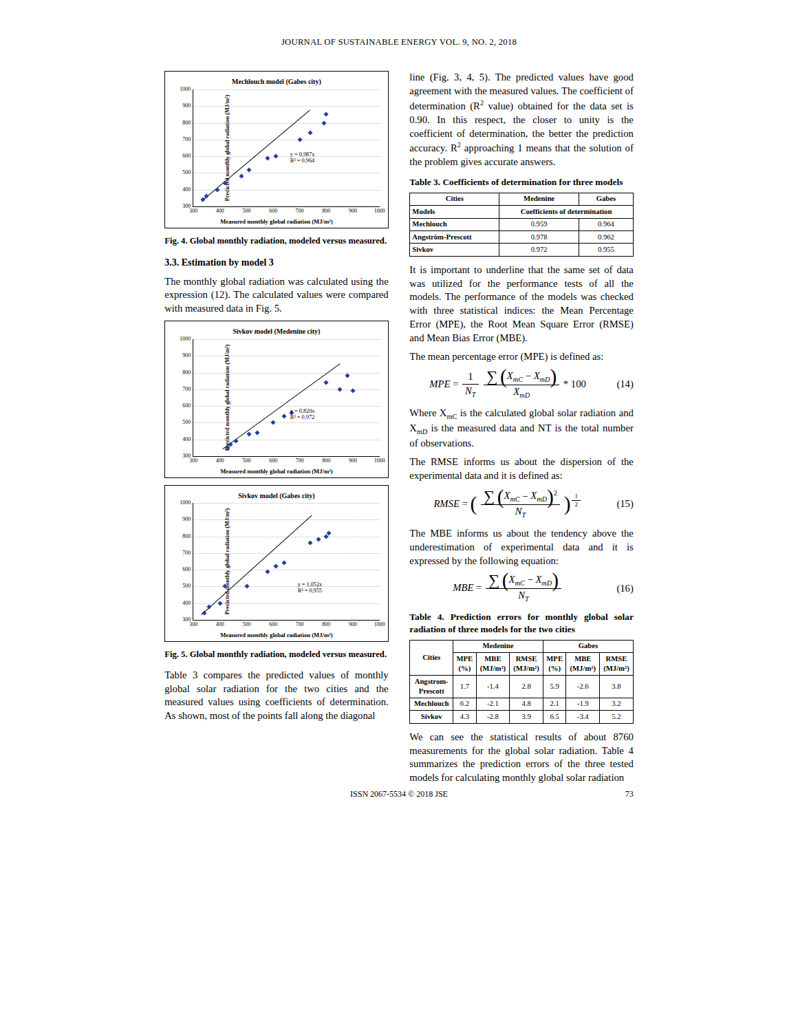JOURNAL OF SUSTAINABLE ENERGY VOL. 9, NO. 2, 2018
Mechlouch model (Gabes city)
Predicted monthly global radiation (MJ/m²)
1000
900
800
700
600
500
400
300
300
400
500
600
700
800
900
1000
y = 0,987x
R² = 0,964
Measured monthly global radiation (MJ/m²)
Fig. 4. Global monthly radiation, modeled versus measured.
3.3. Estimation by model 3
The monthly global radiation was calculated using the expression (12). The calculated values were compared with measured data in Fig. 5.
Sivkov model (Medenine city)
Predicted monthly global radiation (MJ/m²)
1000
900
800
700
600
500
400
300
300
400
500
600
700
800
900
1000
y = 0,820x
R² = 0,972
Measured monthly global radiation (MJ/m²)
Sivkov model (Gabes city)
Predicted monthly global radiation (MJ/m²)
1000
900
800
700
600
500
400
300
300
400
500
600
700
800
900
1000
y = 1,052x
R² = 0,955
Measured monthly global radiation (MJ/m²)
Fig. 5. Global monthly radiation, modeled versus measured.
Table 3 compares the predicted values of monthly global solar radiation for the two cities and the measured values using coefficients of determination. As shown, most of the points fall along the diagonal
line (Fig. 3, 4, 5). The predicted values have good agreement with the measured values. The coefficient of determination (R2 value) obtained for the data set is 0.90. In this respect, the closer to unity is the coefficient of determination, the better the prediction accuracy. R2 approaching 1 means that the solution of the problem gives accurate answers.
Table 3. Coefficients of determination for three models
| Cities | Medenine | Gabes |
| --- | --- | --- |
| Models | Coefficients of determination |
| Mechlouch | 0.959 | 0.964 |
| Angström-Prescott | 0.978 | 0.962 |
| Sivkov | 0.972 | 0.955 |
It is important to underline that the same set of data was utilized for the performance tests of all the models. The performance of the models was checked with three statistical indices: the Mean Percentage Error (MPE), the Root Mean Square Error (RMSE) and Mean Bias Error (MBE).
The mean percentage error (MPE) is defined as:
MPE = 1 NT ∑ (XmC − XmD) XmD * 100
(14)
Where XmC is the calculated global solar radiation and XmD is the measured data and NT is the total number of observations.
The RMSE informs us about the dispersion of the experimental data and it is defined as:
RMSE = ( ∑ (XmC − XmD)2 NT )12
(15)
The MBE informs us about the tendency above the underestimation of experimental data and it is expressed by the following equation:
MBE = ∑ (XmC − XmD) NT
(16)
Table 4. Prediction errors for monthly global solar radiation of three models for the two cities
| Cities | Medenine | Gabes |
| --- | --- | --- |
| MPE (%) | MBE (MJ/m²) | RMSE (MJ/m²) | MPE (%) | MBE (MJ/m²) | RMSE (MJ/m²) |
| Angstrom- Prescott | 1.7 | -1.4 | 2.8 | 5.9 | -2.6 | 3.8 |
| Mechlouch | 6.2 | -2.1 | 4.8 | 2.1 | -1.9 | 3.2 |
| Sivkov | 4.3 | -2.8 | 3.9 | 6.5 | -3.4 | 5.2 |
We can see the statistical results of about 8760 measurements for the global solar radiation. Table 4 summarizes the prediction errors of the three tested models for calculating monthly global solar radiation
ISSN 2067-5534 © 2018 JSE 73